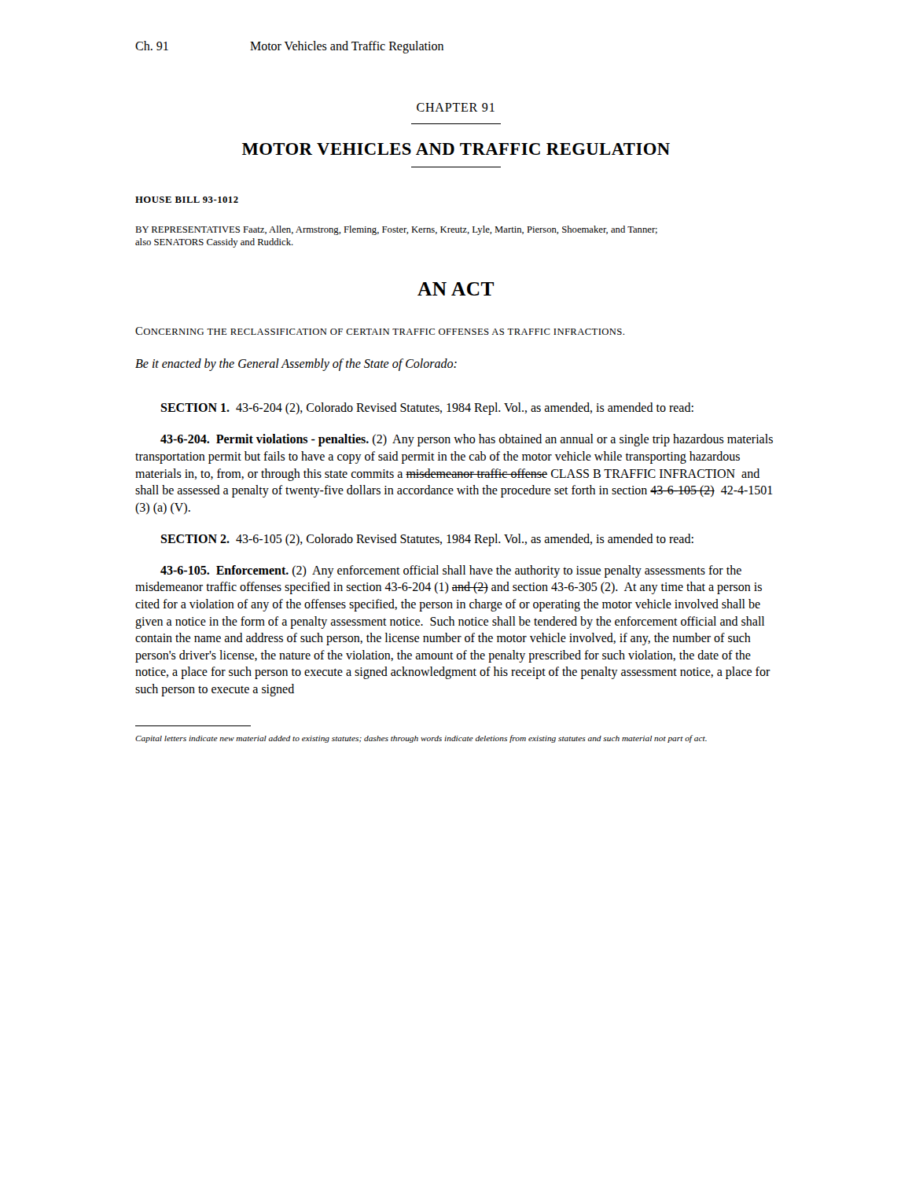Ch. 91
Motor Vehicles and Traffic Regulation
CHAPTER 91
MOTOR VEHICLES AND TRAFFIC REGULATION
HOUSE BILL 93-1012
BY REPRESENTATIVES Faatz, Allen, Armstrong, Fleming, Foster, Kerns, Kreutz, Lyle, Martin, Pierson, Shoemaker, and Tanner;
also SENATORS Cassidy and Ruddick.
AN ACT
CONCERNING THE RECLASSIFICATION OF CERTAIN TRAFFIC OFFENSES AS TRAFFIC INFRACTIONS.
Be it enacted by the General Assembly of the State of Colorado:
SECTION 1. 43-6-204 (2), Colorado Revised Statutes, 1984 Repl. Vol., as amended, is amended to read:
43-6-204. Permit violations - penalties. (2) Any person who has obtained an annual or a single trip hazardous materials transportation permit but fails to have a copy of said permit in the cab of the motor vehicle while transporting hazardous materials in, to, from, or through this state commits a misdemeanor traffic offense CLASS B TRAFFIC INFRACTION and shall be assessed a penalty of twenty-five dollars in accordance with the procedure set forth in section 43-6-105 (2) 42-4-1501 (3) (a) (V).
SECTION 2. 43-6-105 (2), Colorado Revised Statutes, 1984 Repl. Vol., as amended, is amended to read:
43-6-105. Enforcement. (2) Any enforcement official shall have the authority to issue penalty assessments for the misdemeanor traffic offenses specified in section 43-6-204 (1) and (2) and section 43-6-305 (2). At any time that a person is cited for a violation of any of the offenses specified, the person in charge of or operating the motor vehicle involved shall be given a notice in the form of a penalty assessment notice. Such notice shall be tendered by the enforcement official and shall contain the name and address of such person, the license number of the motor vehicle involved, if any, the number of such person's driver's license, the nature of the violation, the amount of the penalty prescribed for such violation, the date of the notice, a place for such person to execute a signed acknowledgment of his receipt of the penalty assessment notice, a place for such person to execute a signed
Capital letters indicate new material added to existing statutes; dashes through words indicate deletions from existing statutes and such material not part of act.